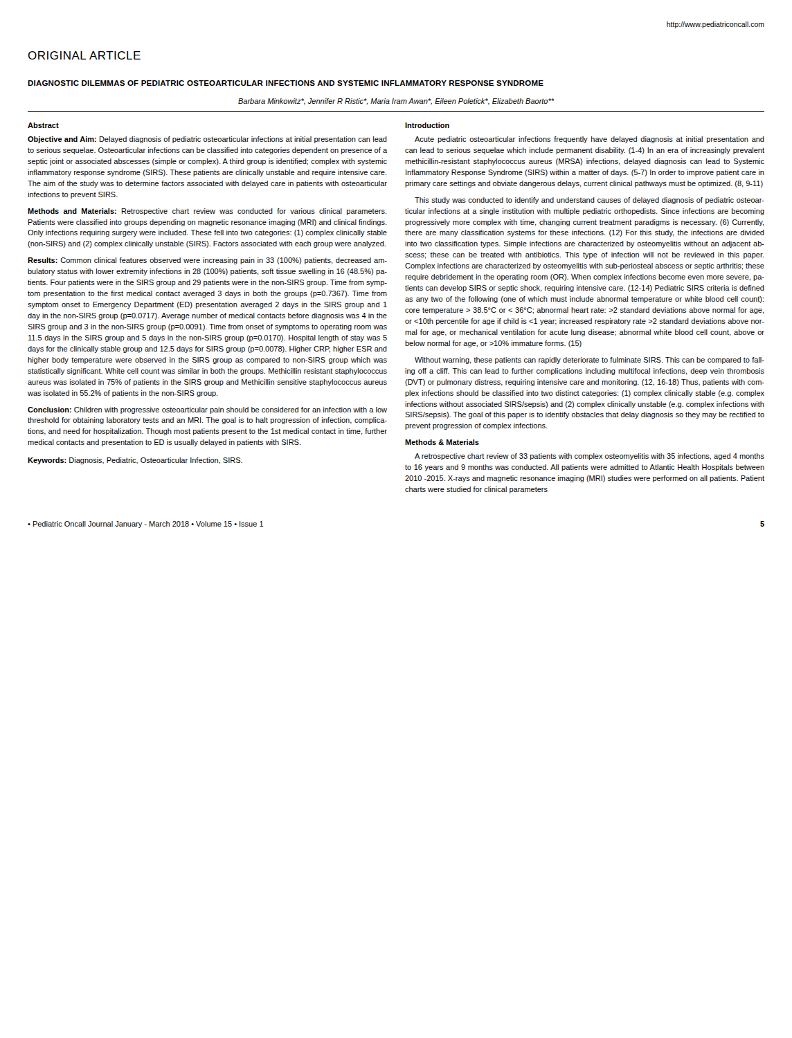http://www.pediatriconcall.com
ORIGINAL ARTICLE
Diagnostic dilemmas of pediatric osteoarticular infections and systemic inflammatory response syndrome
Barbara Minkowitz*, Jennifer R Ristic*, Maria Iram Awan*, Eileen Poletick*, Elizabeth Baorto**
Abstract
Objective and Aim: Delayed diagnosis of pediatric osteoarticular infections at initial presentation can lead to serious sequelae. Osteoarticular infections can be classified into categories dependent on presence of a septic joint or associated abscesses (simple or complex). A third group is identified; complex with systemic inflammatory response syndrome (SIRS). These patients are clinically unstable and require intensive care. The aim of the study was to determine factors associated with delayed care in patients with osteoarticular infections to prevent SIRS.
Methods and Materials: Retrospective chart review was conducted for various clinical parameters. Patients were classified into groups depending on magnetic resonance imaging (MRI) and clinical findings. Only infections requiring surgery were included. These fell into two categories: (1) complex clinically stable (non-SIRS) and (2) complex clinically unstable (SIRS). Factors associated with each group were analyzed.
Results: Common clinical features observed were increasing pain in 33 (100%) patients, decreased ambulatory status with lower extremity infections in 28 (100%) patients, soft tissue swelling in 16 (48.5%) patients. Four patients were in the SIRS group and 29 patients were in the non-SIRS group. Time from symptom presentation to the first medical contact averaged 3 days in both the groups (p=0.7367). Time from symptom onset to Emergency Department (ED) presentation averaged 2 days in the SIRS group and 1 day in the non-SIRS group (p=0.0717). Average number of medical contacts before diagnosis was 4 in the SIRS group and 3 in the non-SIRS group (p=0.0091). Time from onset of symptoms to operating room was 11.5 days in the SIRS group and 5 days in the non-SIRS group (p=0.0170). Hospital length of stay was 5 days for the clinically stable group and 12.5 days for SIRS group (p=0.0078). Higher CRP, higher ESR and higher body temperature were observed in the SIRS group as compared to non-SIRS group which was statistically significant. White cell count was similar in both the groups. Methicillin resistant staphylococcus aureus was isolated in 75% of patients in the SIRS group and Methicillin sensitive staphylococcus aureus was isolated in 55.2% of patients in the non-SIRS group.
Conclusion: Children with progressive osteoarticular pain should be considered for an infection with a low threshold for obtaining laboratory tests and an MRI. The goal is to halt progression of infection, complications, and need for hospitalization. Though most patients present to the 1st medical contact in time, further medical contacts and presentation to ED is usually delayed in patients with SIRS.
Keywords: Diagnosis, Pediatric, Osteoarticular Infection, SIRS.
Introduction
Acute pediatric osteoarticular infections frequently have delayed diagnosis at initial presentation and can lead to serious sequelae which include permanent disability. (1-4) In an era of increasingly prevalent methicillin-resistant staphylococcus aureus (MRSA) infections, delayed diagnosis can lead to Systemic Inflammatory Response Syndrome (SIRS) within a matter of days. (5-7) In order to improve patient care in primary care settings and obviate dangerous delays, current clinical pathways must be optimized. (8, 9-11)
This study was conducted to identify and understand causes of delayed diagnosis of pediatric osteoarticular infections at a single institution with multiple pediatric orthopedists. Since infections are becoming progressively more complex with time, changing current treatment paradigms is necessary. (6) Currently, there are many classification systems for these infections. (12) For this study, the infections are divided into two classification types. Simple infections are characterized by osteomyelitis without an adjacent abscess; these can be treated with antibiotics. This type of infection will not be reviewed in this paper. Complex infections are characterized by osteomyelitis with sub-periosteal abscess or septic arthritis; these require debridement in the operating room (OR). When complex infections become even more severe, patients can develop SIRS or septic shock, requiring intensive care. (12-14) Pediatric SIRS criteria is defined as any two of the following (one of which must include abnormal temperature or white blood cell count): core temperature > 38.5°C or < 36°C; abnormal heart rate: >2 standard deviations above normal for age, or <10th percentile for age if child is <1 year; increased respiratory rate >2 standard deviations above normal for age, or mechanical ventilation for acute lung disease; abnormal white blood cell count, above or below normal for age, or >10% immature forms. (15)
Without warning, these patients can rapidly deteriorate to fulminate SIRS. This can be compared to falling off a cliff. This can lead to further complications including multifocal infections, deep vein thrombosis (DVT) or pulmonary distress, requiring intensive care and monitoring. (12, 16-18) Thus, patients with complex infections should be classified into two distinct categories: (1) complex clinically stable (e.g. complex infections without associated SIRS/sepsis) and (2) complex clinically unstable (e.g. complex infections with SIRS/sepsis). The goal of this paper is to identify obstacles that delay diagnosis so they may be rectified to prevent progression of complex infections.
Methods & Materials
A retrospective chart review of 33 patients with complex osteomyelitis with 35 infections, aged 4 months to 16 years and 9 months was conducted. All patients were admitted to Atlantic Health Hospitals between 2010 -2015. X-rays and magnetic resonance imaging (MRI) studies were performed on all patients. Patient charts were studied for clinical parameters
• Pediatric Oncall Journal January - March 2018 • Volume 15 • Issue 1
5